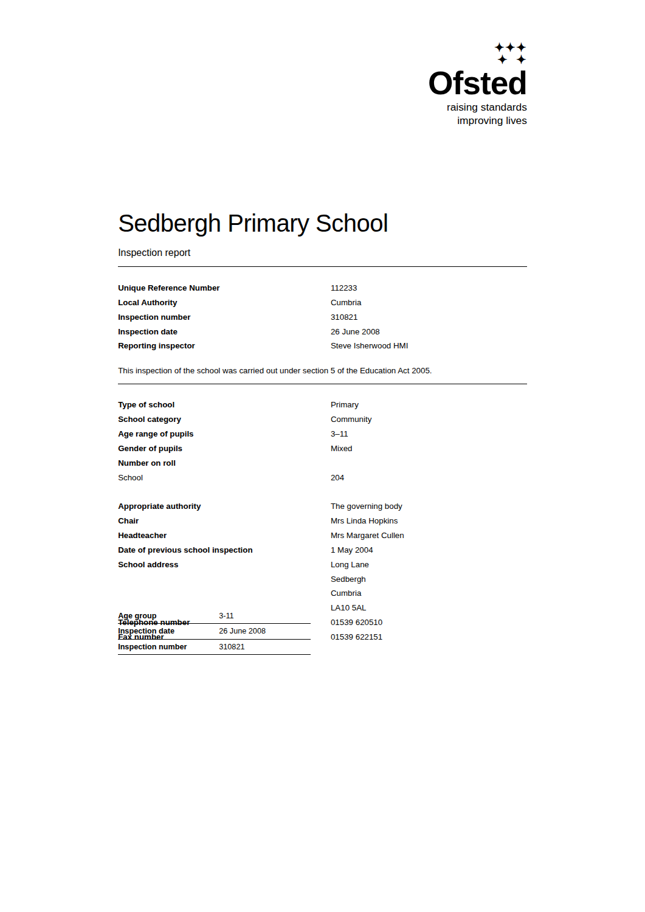✦✦✦
✦ ✦
Ofsted
raising standards
improving lives
Sedbergh Primary School
Inspection report
| Unique Reference Number | 112233 |
| Local Authority | Cumbria |
| Inspection number | 310821 |
| Inspection date | 26 June 2008 |
| Reporting inspector | Steve Isherwood HMI |
This inspection of the school was carried out under section 5 of the Education Act 2005.
| Type of school | Primary |
| School category | Community |
| Age range of pupils | 3–11 |
| Gender of pupils | Mixed |
| Number on roll | |
| School | 204 |
| Appropriate authority | The governing body |
| Chair | Mrs Linda Hopkins |
| Headteacher | Mrs Margaret Cullen |
| Date of previous school inspection | 1 May 2004 |
| School address | Long Lane |
| | Sedbergh |
| | Cumbria |
| | LA10 5AL |
| Telephone number | 01539 620510 |
| Fax number | 01539 622151 |
| Age group | 3-11 |
| Inspection date | 26 June 2008 |
| Inspection number | 310821 |